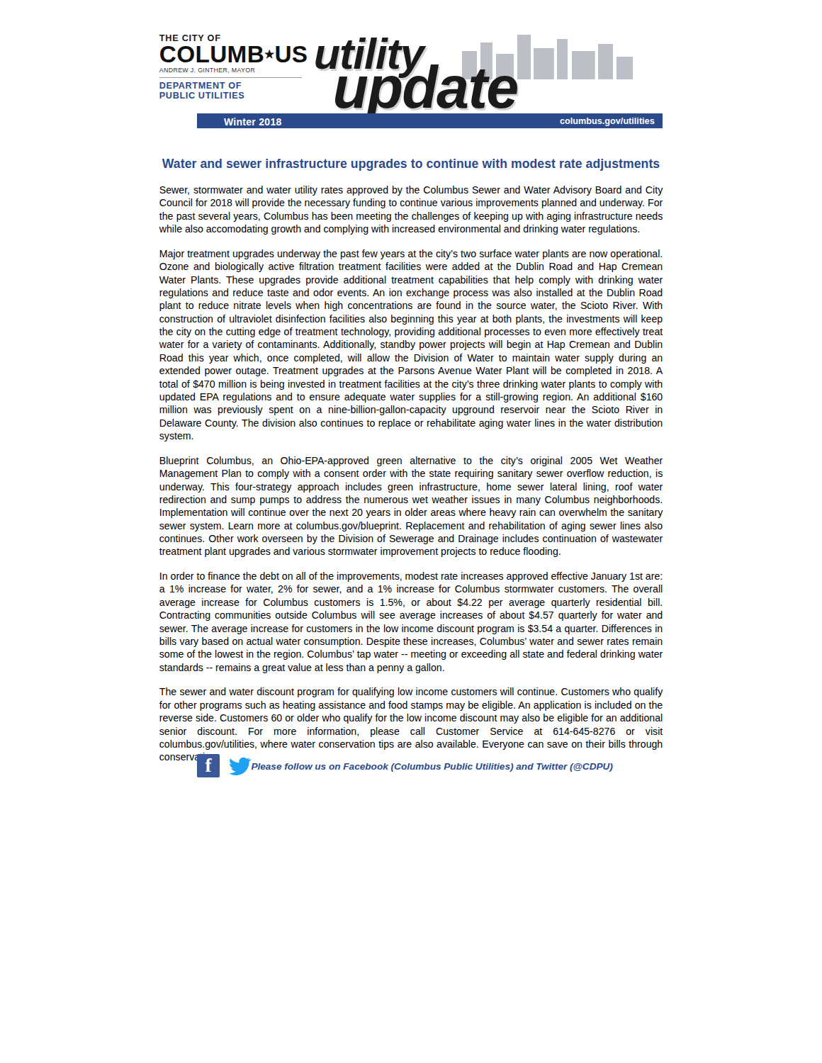THE CITY OF
COLUMB★US
ANDREW J. GINTHER, MAYOR
DEPARTMENT OF
PUBLIC UTILITIES
utility
update
Winter 2018
columbus.gov/utilities
Water and sewer infrastructure upgrades to continue with modest rate adjustments
Sewer, stormwater and water utility rates approved by the Columbus Sewer and Water Advisory Board and City Council for 2018 will provide the necessary funding to continue various improvements planned and underway. For the past several years, Columbus has been meeting the challenges of keeping up with aging infrastructure needs while also accomodating growth and complying with increased environmental and drinking water regulations.
Major treatment upgrades underway the past few years at the city’s two surface water plants are now operational. Ozone and biologically active filtration treatment facilities were added at the Dublin Road and Hap Cremean Water Plants. These upgrades provide additional treatment capabilities that help comply with drinking water regulations and reduce taste and odor events. An ion exchange process was also installed at the Dublin Road plant to reduce nitrate levels when high concentrations are found in the source water, the Scioto River. With construction of ultraviolet disinfection facilities also beginning this year at both plants, the investments will keep the city on the cutting edge of treatment technology, providing additional processes to even more effectively treat water for a variety of contaminants. Additionally, standby power projects will begin at Hap Cremean and Dublin Road this year which, once completed, will allow the Division of Water to maintain water supply during an extended power outage. Treatment upgrades at the Parsons Avenue Water Plant will be completed in 2018. A total of $470 million is being invested in treatment facilities at the city’s three drinking water plants to comply with updated EPA regulations and to ensure adequate water supplies for a still-growing region. An additional $160 million was previously spent on a nine-billion-gallon-capacity upground reservoir near the Scioto River in Delaware County. The division also continues to replace or rehabilitate aging water lines in the water distribution system.
Blueprint Columbus, an Ohio-EPA-approved green alternative to the city’s original 2005 Wet Weather Management Plan to comply with a consent order with the state requiring sanitary sewer overflow reduction, is underway. This four-strategy approach includes green infrastructure, home sewer lateral lining, roof water redirection and sump pumps to address the numerous wet weather issues in many Columbus neighborhoods. Implementation will continue over the next 20 years in older areas where heavy rain can overwhelm the sanitary sewer system. Learn more at columbus.gov/blueprint. Replacement and rehabilitation of aging sewer lines also continues. Other work overseen by the Division of Sewerage and Drainage includes continuation of wastewater treatment plant upgrades and various stormwater improvement projects to reduce flooding.
In order to finance the debt on all of the improvements, modest rate increases approved effective January 1st are: a 1% increase for water, 2% for sewer, and a 1% increase for Columbus stormwater customers. The overall average increase for Columbus customers is 1.5%, or about $4.22 per average quarterly residential bill. Contracting communities outside Columbus will see average increases of about $4.57 quarterly for water and sewer. The average increase for customers in the low income discount program is $3.54 a quarter. Differences in bills vary based on actual water consumption. Despite these increases, Columbus’ water and sewer rates remain some of the lowest in the region. Columbus’ tap water -- meeting or exceeding all state and federal drinking water standards -- remains a great value at less than a penny a gallon.
The sewer and water discount program for qualifying low income customers will continue. Customers who qualify for other programs such as heating assistance and food stamps may be eligible. An application is included on the reverse side. Customers 60 or older who qualify for the low income discount may also be eligible for an additional senior discount. For more information, please call Customer Service at 614-645-8276 or visit columbus.gov/utilities, where water conservation tips are also available. Everyone can save on their bills through conservation.
f
Please follow us on Facebook (Columbus Public Utilities) and Twitter (@CDPU)